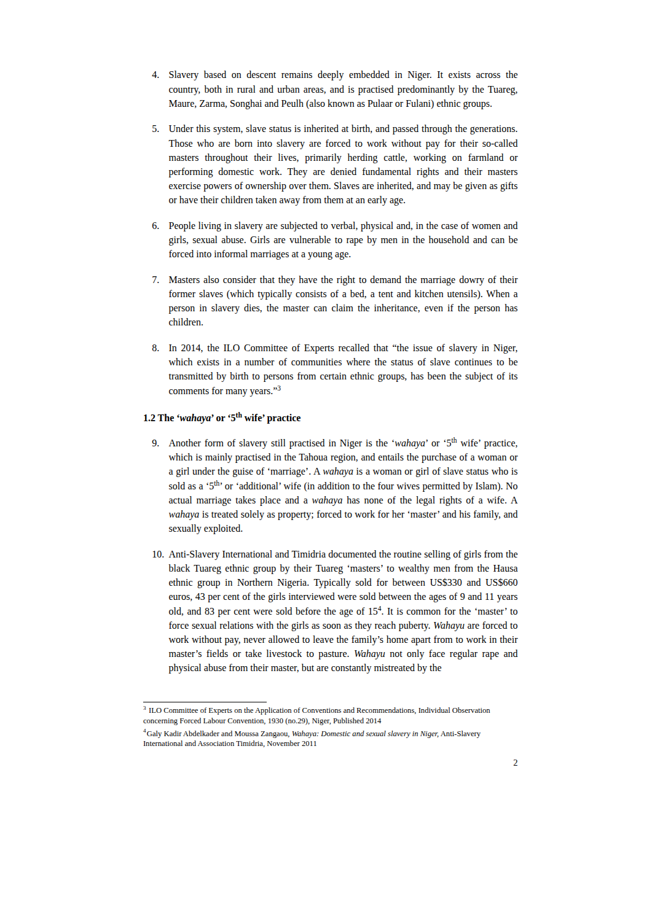Slavery based on descent remains deeply embedded in Niger. It exists across the country, both in rural and urban areas, and is practised predominantly by the Tuareg, Maure, Zarma, Songhai and Peulh (also known as Pulaar or Fulani) ethnic groups.
Under this system, slave status is inherited at birth, and passed through the generations. Those who are born into slavery are forced to work without pay for their so-called masters throughout their lives, primarily herding cattle, working on farmland or performing domestic work. They are denied fundamental rights and their masters exercise powers of ownership over them. Slaves are inherited, and may be given as gifts or have their children taken away from them at an early age.
People living in slavery are subjected to verbal, physical and, in the case of women and girls, sexual abuse. Girls are vulnerable to rape by men in the household and can be forced into informal marriages at a young age.
Masters also consider that they have the right to demand the marriage dowry of their former slaves (which typically consists of a bed, a tent and kitchen utensils). When a person in slavery dies, the master can claim the inheritance, even if the person has children.
In 2014, the ILO Committee of Experts recalled that “the issue of slavery in Niger, which exists in a number of communities where the status of slave continues to be transmitted by birth to persons from certain ethnic groups, has been the subject of its comments for many years.”3
1.2 The ‘wahaya’ or ‘5th wife’ practice
Another form of slavery still practised in Niger is the ‘wahaya’ or ‘5th wife’ practice, which is mainly practised in the Tahoua region, and entails the purchase of a woman or a girl under the guise of ‘marriage’. A wahaya is a woman or girl of slave status who is sold as a ‘5th’ or ‘additional’ wife (in addition to the four wives permitted by Islam). No actual marriage takes place and a wahaya has none of the legal rights of a wife. A wahaya is treated solely as property; forced to work for her ‘master’ and his family, and sexually exploited.
Anti-Slavery International and Timidria documented the routine selling of girls from the black Tuareg ethnic group by their Tuareg ‘masters’ to wealthy men from the Hausa ethnic group in Northern Nigeria. Typically sold for between US$330 and US$660 euros, 43 per cent of the girls interviewed were sold between the ages of 9 and 11 years old, and 83 per cent were sold before the age of 154. It is common for the ‘master’ to force sexual relations with the girls as soon as they reach puberty. Wahayu are forced to work without pay, never allowed to leave the family’s home apart from to work in their master’s fields or take livestock to pasture. Wahayu not only face regular rape and physical abuse from their master, but are constantly mistreated by the
3 ILO Committee of Experts on the Application of Conventions and Recommendations, Individual Observation concerning Forced Labour Convention, 1930 (no.29), Niger, Published 2014
4Galy Kadir Abdelkader and Moussa Zangaou, Wahaya: Domestic and sexual slavery in Niger, Anti-Slavery International and Association Timidria, November 2011
2